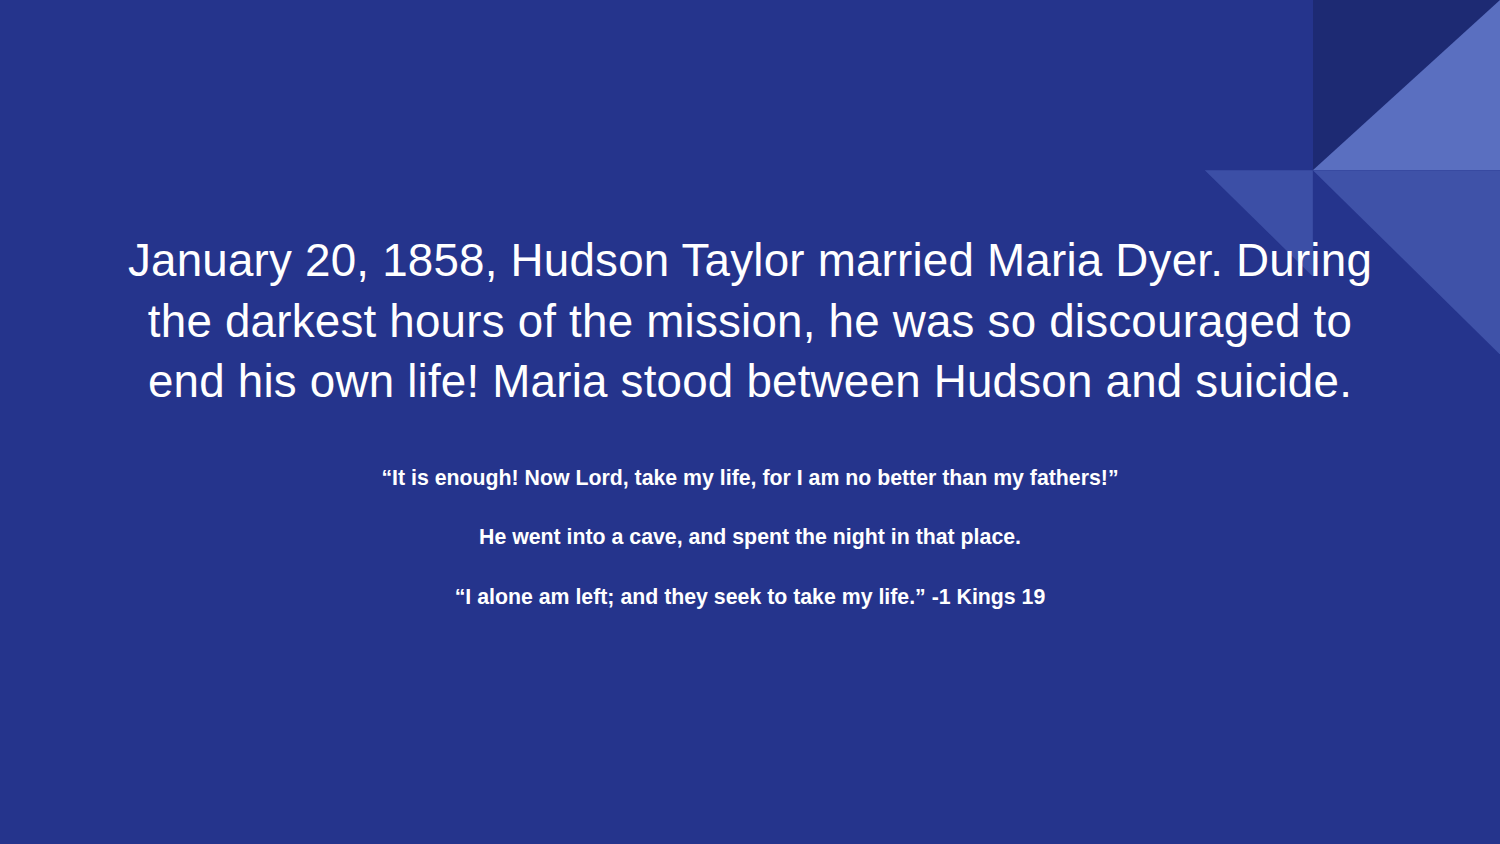January 20, 1858, Hudson Taylor married Maria Dyer. During the darkest hours of the mission, he was so discouraged to end his own life! Maria stood between Hudson and suicide.
“It is enough! Now Lord, take my life, for I am no better than my fathers!”
He went into a cave, and spent the night in that place.
“I alone am left; and they seek to take my life.” -1 Kings 19